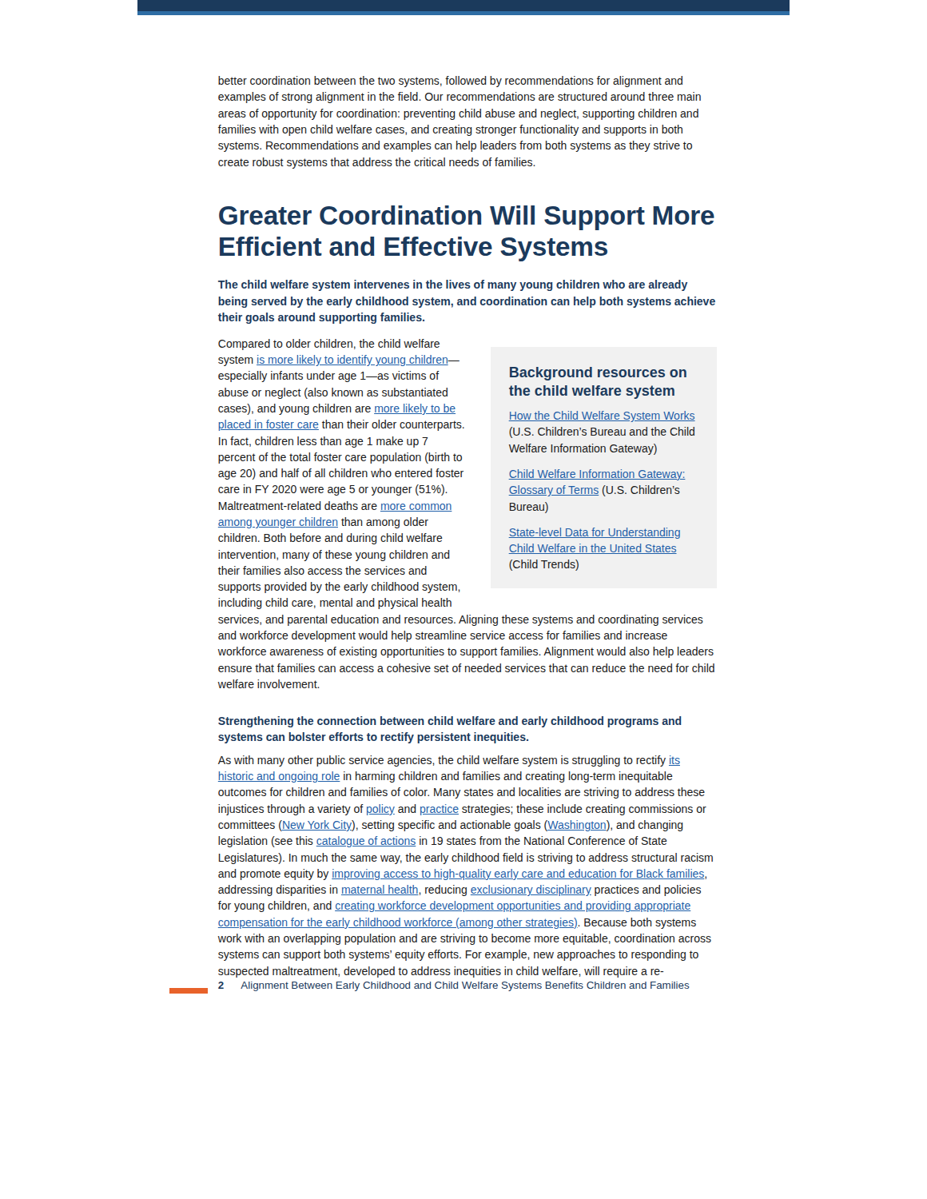better coordination between the two systems, followed by recommendations for alignment and examples of strong alignment in the field. Our recommendations are structured around three main areas of opportunity for coordination: preventing child abuse and neglect, supporting children and families with open child welfare cases, and creating stronger functionality and supports in both systems. Recommendations and examples can help leaders from both systems as they strive to create robust systems that address the critical needs of families.
Greater Coordination Will Support More Efficient and Effective Systems
The child welfare system intervenes in the lives of many young children who are already being served by the early childhood system, and coordination can help both systems achieve their goals around supporting families.
Background resources on the child welfare system
How the Child Welfare System Works (U.S. Children’s Bureau and the Child Welfare Information Gateway)
Child Welfare Information Gateway: Glossary of Terms (U.S. Children’s Bureau)
State-level Data for Understanding Child Welfare in the United States (Child Trends)
Compared to older children, the child welfare system is more likely to identify young children—especially infants under age 1—as victims of abuse or neglect (also known as substantiated cases), and young children are more likely to be placed in foster care than their older counterparts. In fact, children less than age 1 make up 7 percent of the total foster care population (birth to age 20) and half of all children who entered foster care in FY 2020 were age 5 or younger (51%). Maltreatment-related deaths are more common among younger children than among older children. Both before and during child welfare intervention, many of these young children and their families also access the services and supports provided by the early childhood system, including child care, mental and physical health services, and parental education and resources. Aligning these systems and coordinating services and workforce development would help streamline service access for families and increase workforce awareness of existing opportunities to support families. Alignment would also help leaders ensure that families can access a cohesive set of needed services that can reduce the need for child welfare involvement.
Strengthening the connection between child welfare and early childhood programs and systems can bolster efforts to rectify persistent inequities.
As with many other public service agencies, the child welfare system is struggling to rectify its historic and ongoing role in harming children and families and creating long-term inequitable outcomes for children and families of color. Many states and localities are striving to address these injustices through a variety of policy and practice strategies; these include creating commissions or committees (New York City), setting specific and actionable goals (Washington), and changing legislation (see this catalogue of actions in 19 states from the National Conference of State Legislatures). In much the same way, the early childhood field is striving to address structural racism and promote equity by improving access to high-quality early care and education for Black families, addressing disparities in maternal health, reducing exclusionary disciplinary practices and policies for young children, and creating workforce development opportunities and providing appropriate compensation for the early childhood workforce (among other strategies). Because both systems work with an overlapping population and are striving to become more equitable, coordination across systems can support both systems’ equity efforts. For example, new approaches to responding to suspected maltreatment, developed to address inequities in child welfare, will require a re-
2 Alignment Between Early Childhood and Child Welfare Systems Benefits Children and Families